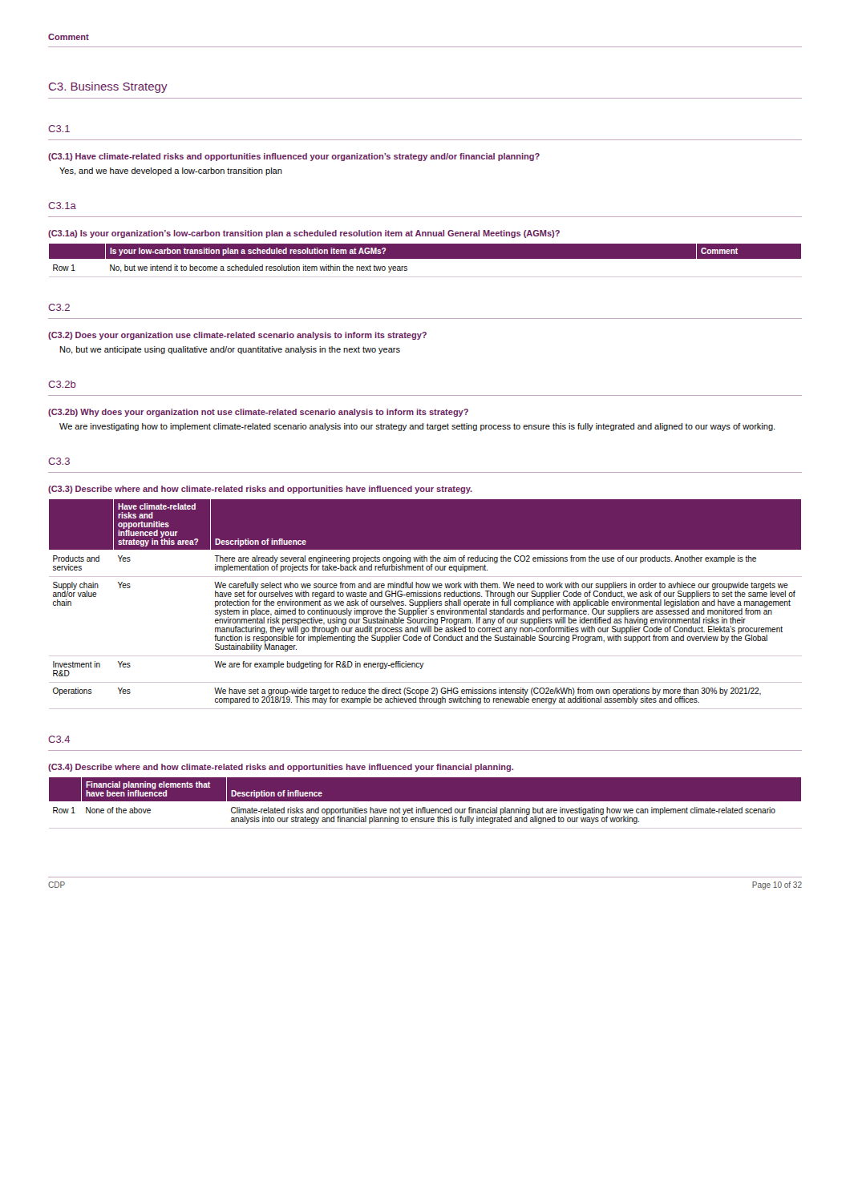Comment
C3. Business Strategy
C3.1
(C3.1) Have climate-related risks and opportunities influenced your organization’s strategy and/or financial planning?
Yes, and we have developed a low-carbon transition plan
C3.1a
(C3.1a) Is your organization’s low-carbon transition plan a scheduled resolution item at Annual General Meetings (AGMs)?
| | Is your low-carbon transition plan a scheduled resolution item at AGMs? | Comment |
| --- | --- | --- |
| Row 1 | No, but we intend it to become a scheduled resolution item within the next two years | |
C3.2
(C3.2) Does your organization use climate-related scenario analysis to inform its strategy?
No, but we anticipate using qualitative and/or quantitative analysis in the next two years
C3.2b
(C3.2b) Why does your organization not use climate-related scenario analysis to inform its strategy?
We are investigating how to implement climate-related scenario analysis into our strategy and target setting process to ensure this is fully integrated and aligned to our ways of working.
C3.3
(C3.3) Describe where and how climate-related risks and opportunities have influenced your strategy.
| | Have climate-related risks and opportunities influenced your strategy in this area? | Description of influence |
| --- | --- | --- |
| Products and services | Yes | There are already several engineering projects ongoing with the aim of reducing the CO2 emissions from the use of our products. Another example is the implementation of projects for take-back and refurbishment of our equipment. |
| Supply chain and/or value chain | Yes | We carefully select who we source from and are mindful how we work with them. We need to work with our suppliers in order to avhiece our groupwide targets we have set for ourselves with regard to waste and GHG-emissions reductions. Through our Supplier Code of Conduct, we ask of our Suppliers to set the same level of protection for the environment as we ask of ourselves. Suppliers shall operate in full compliance with applicable environmental legislation and have a management system in place, aimed to continuously improve the Supplier´s environmental standards and performance. Our suppliers are assessed and monitored from an environmental risk perspective, using our Sustainable Sourcing Program. If any of our suppliers will be identified as having environmental risks in their manufacturing, they will go through our audit process and will be asked to correct any non-conformities with our Supplier Code of Conduct. Elekta’s procurement function is responsible for implementing the Supplier Code of Conduct and the Sustainable Sourcing Program, with support from and overview by the Global Sustainability Manager. |
| Investment in R&D | Yes | We are for example budgeting for R&D in energy-efficiency |
| Operations | Yes | We have set a group-wide target to reduce the direct (Scope 2) GHG emissions intensity (CO2e/kWh) from own operations by more than 30% by 2021/22, compared to 2018/19. This may for example be achieved through switching to renewable energy at additional assembly sites and offices. |
C3.4
(C3.4) Describe where and how climate-related risks and opportunities have influenced your financial planning.
| | Financial planning elements that have been influenced | Description of influence |
| --- | --- | --- |
| Row 1 | None of the above | Climate-related risks and opportunities have not yet influenced our financial planning but are investigating how we can implement climate-related scenario analysis into our strategy and financial planning to ensure this is fully integrated and aligned to our ways of working. |
CDP Page 10 of 32